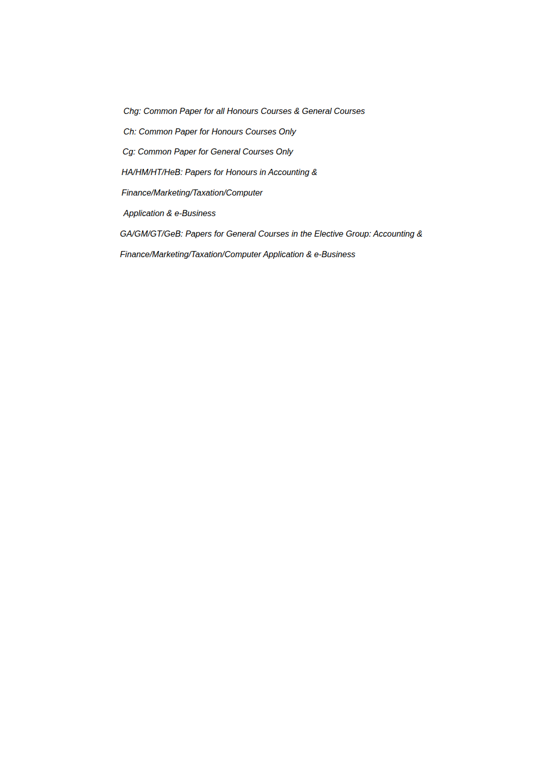Chg: Common Paper for all Honours Courses & General Courses
Ch: Common Paper for Honours Courses Only
Cg: Common Paper for General Courses Only
HA/HM/HT/HeB: Papers for Honours in Accounting & Finance/Marketing/Taxation/Computer
Application & e-Business
GA/GM/GT/GeB: Papers for General Courses in the Elective Group: Accounting &
Finance/Marketing/Taxation/Computer Application & e-Business